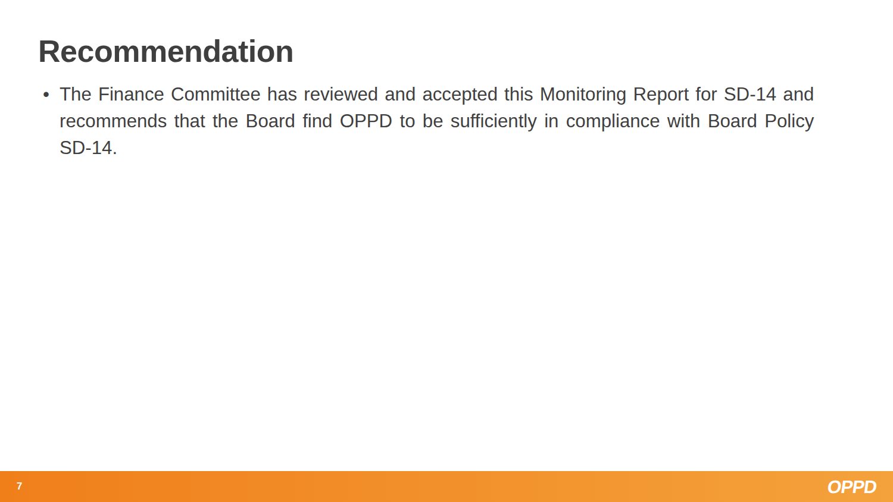Recommendation
The Finance Committee has reviewed and accepted this Monitoring Report for SD-14 and recommends that the Board find OPPD to be sufficiently in compliance with Board Policy SD-14.
7 OPPD